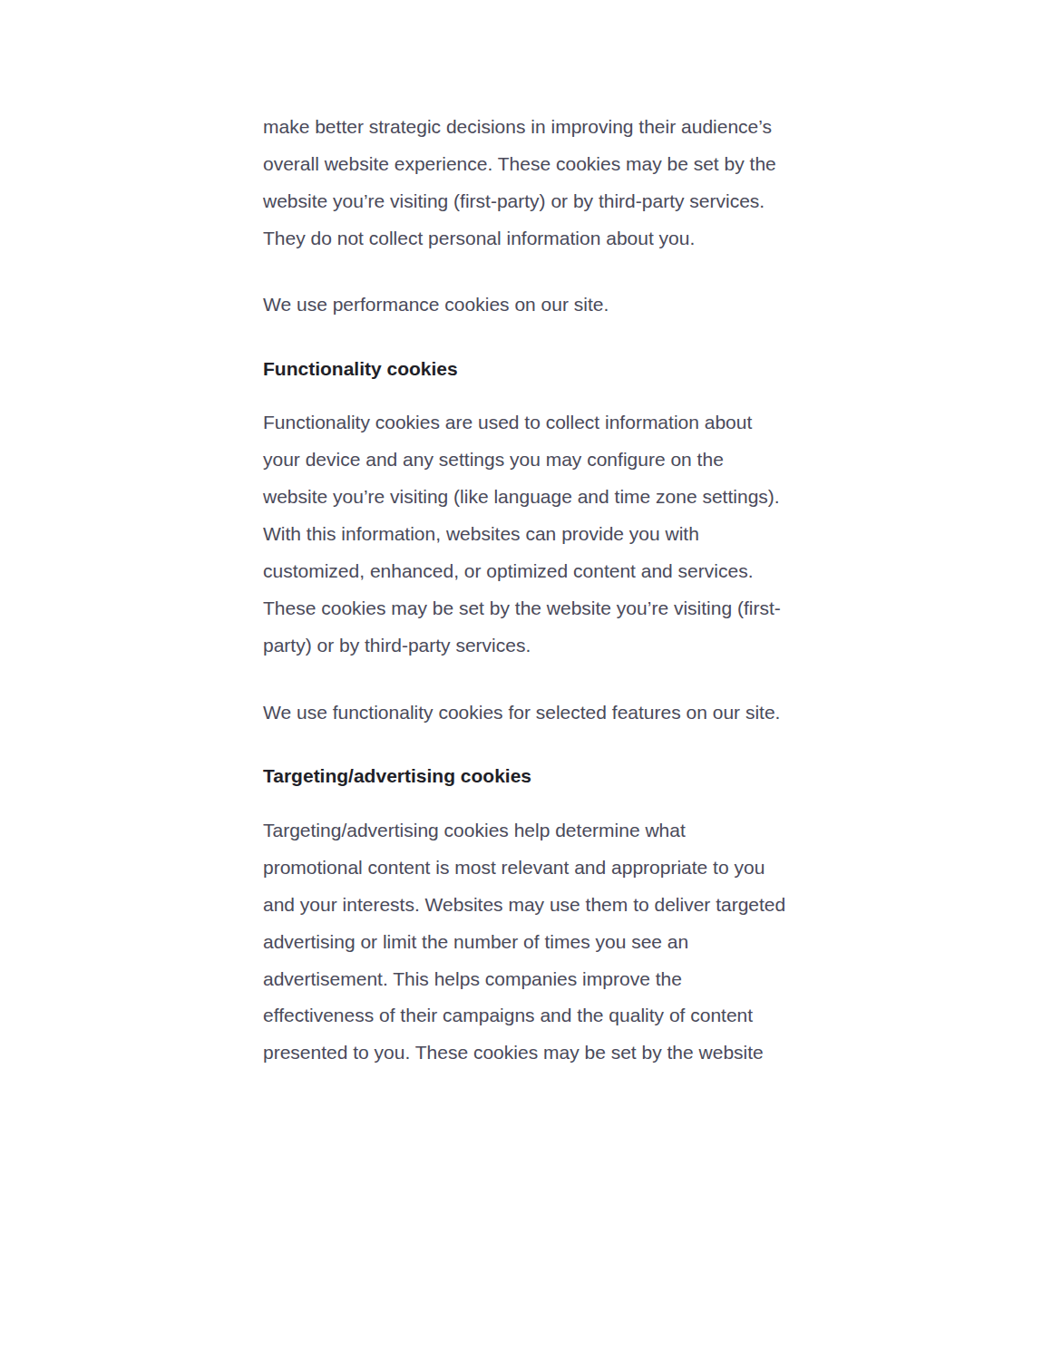make better strategic decisions in improving their audience’s overall website experience. These cookies may be set by the website you’re visiting (first-party) or by third-party services. They do not collect personal information about you.
We use performance cookies on our site.
Functionality cookies
Functionality cookies are used to collect information about your device and any settings you may configure on the website you’re visiting (like language and time zone settings). With this information, websites can provide you with customized, enhanced, or optimized content and services. These cookies may be set by the website you’re visiting (first-party) or by third-party services.
We use functionality cookies for selected features on our site.
Targeting/advertising cookies
Targeting/advertising cookies help determine what promotional content is most relevant and appropriate to you and your interests. Websites may use them to deliver targeted advertising or limit the number of times you see an advertisement. This helps companies improve the effectiveness of their campaigns and the quality of content presented to you. These cookies may be set by the website